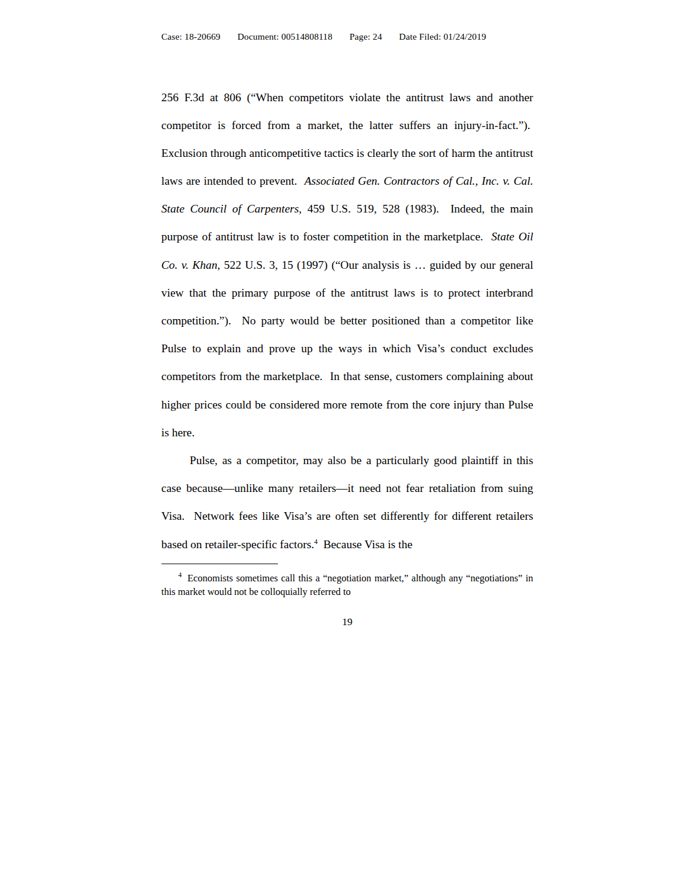Case: 18-20669 Document: 00514808118 Page: 24 Date Filed: 01/24/2019
256 F.3d at 806 (“When competitors violate the antitrust laws and another competitor is forced from a market, the latter suffers an injury-in-fact.”). Exclusion through anticompetitive tactics is clearly the sort of harm the antitrust laws are intended to prevent. Associated Gen. Contractors of Cal., Inc. v. Cal. State Council of Carpenters, 459 U.S. 519, 528 (1983). Indeed, the main purpose of antitrust law is to foster competition in the marketplace. State Oil Co. v. Khan, 522 U.S. 3, 15 (1997) (“Our analysis is … guided by our general view that the primary purpose of the antitrust laws is to protect interbrand competition.”). No party would be better positioned than a competitor like Pulse to explain and prove up the ways in which Visa’s conduct excludes competitors from the marketplace. In that sense, customers complaining about higher prices could be considered more remote from the core injury than Pulse is here.
Pulse, as a competitor, may also be a particularly good plaintiff in this case because—unlike many retailers—it need not fear retaliation from suing Visa. Network fees like Visa’s are often set differently for different retailers based on retailer-specific factors.4 Because Visa is the
4 Economists sometimes call this a “negotiation market,” although any “negotiations” in this market would not be colloquially referred to
19